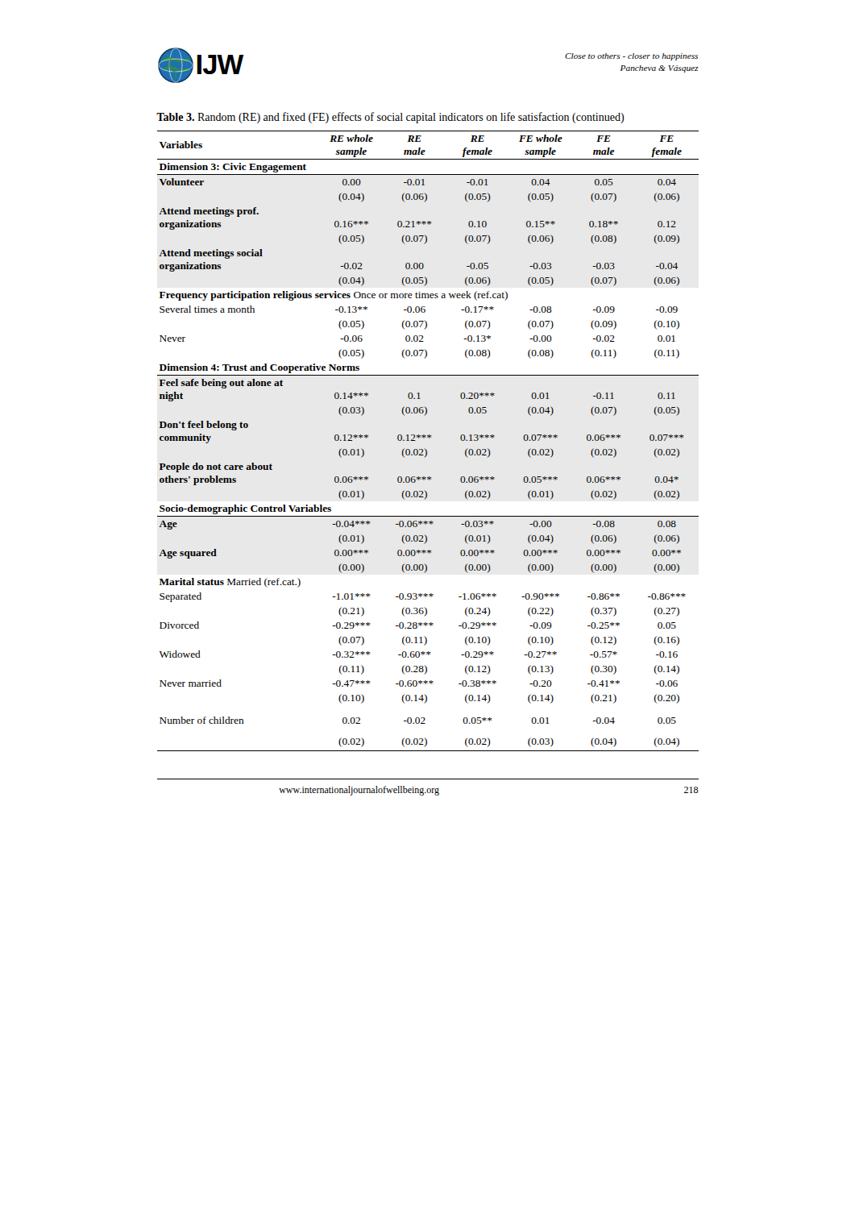IJW
Close to others - closer to happiness
Pancheva & Vásquez
Table 3. Random (RE) and fixed (FE) effects of social capital indicators on life satisfaction (continued)
| Variables | RE whole sample | RE male | RE female | FE whole sample | FE male | FE female |
| --- | --- | --- | --- | --- | --- | --- |
| Dimension 3: Civic Engagement |
| Volunteer | 0.00 | -0.01 | -0.01 | 0.04 | 0.05 | 0.04 |
| | (0.04) | (0.06) | (0.05) | (0.05) | (0.07) | (0.06) |
| Attend meetings prof. organizations | 0.16*** | 0.21*** | 0.10 | 0.15** | 0.18** | 0.12 |
| | (0.05) | (0.07) | (0.07) | (0.06) | (0.08) | (0.09) |
| Attend meetings social organizations | -0.02 | 0.00 | -0.05 | -0.03 | -0.03 | -0.04 |
| | (0.04) | (0.05) | (0.06) | (0.05) | (0.07) | (0.06) |
| Frequency participation religious services Once or more times a week (ref.cat) |
| Several times a month | -0.13** | -0.06 | -0.17** | -0.08 | -0.09 | -0.09 |
| | (0.05) | (0.07) | (0.07) | (0.07) | (0.09) | (0.10) |
| Never | -0.06 | 0.02 | -0.13* | -0.00 | -0.02 | 0.01 |
| | (0.05) | (0.07) | (0.08) | (0.08) | (0.11) | (0.11) |
| Dimension 4: Trust and Cooperative Norms |
| Feel safe being out alone at night | 0.14*** | 0.1 | 0.20*** | 0.01 | -0.11 | 0.11 |
| | (0.03) | (0.06) | 0.05 | (0.04) | (0.07) | (0.05) |
| Don't feel belong to community | 0.12*** | 0.12*** | 0.13*** | 0.07*** | 0.06*** | 0.07*** |
| | (0.01) | (0.02) | (0.02) | (0.02) | (0.02) | (0.02) |
| People do not care about others' problems | 0.06*** | 0.06*** | 0.06*** | 0.05*** | 0.06*** | 0.04* |
| | (0.01) | (0.02) | (0.02) | (0.01) | (0.02) | (0.02) |
| Socio-demographic Control Variables |
| Age | -0.04*** | -0.06*** | -0.03** | -0.00 | -0.08 | 0.08 |
| | (0.01) | (0.02) | (0.01) | (0.04) | (0.06) | (0.06) |
| Age squared | 0.00*** | 0.00*** | 0.00*** | 0.00*** | 0.00*** | 0.00** |
| | (0.00) | (0.00) | (0.00) | (0.00) | (0.00) | (0.00) |
| Marital status Married (ref.cat.) |
| Separated | -1.01*** | -0.93*** | -1.06*** | -0.90*** | -0.86** | -0.86*** |
| | (0.21) | (0.36) | (0.24) | (0.22) | (0.37) | (0.27) |
| Divorced | -0.29*** | -0.28*** | -0.29*** | -0.09 | -0.25** | 0.05 |
| | (0.07) | (0.11) | (0.10) | (0.10) | (0.12) | (0.16) |
| Widowed | -0.32*** | -0.60** | -0.29** | -0.27** | -0.57* | -0.16 |
| | (0.11) | (0.28) | (0.12) | (0.13) | (0.30) | (0.14) |
| Never married | -0.47*** | -0.60*** | -0.38*** | -0.20 | -0.41** | -0.06 |
| | (0.10) | (0.14) | (0.14) | (0.14) | (0.21) | (0.20) |
| Number of children | 0.02 | -0.02 | 0.05** | 0.01 | -0.04 | 0.05 |
| | (0.02) | (0.02) | (0.02) | (0.03) | (0.04) | (0.04) |
www.internationaljournalofwellbeing.org 218